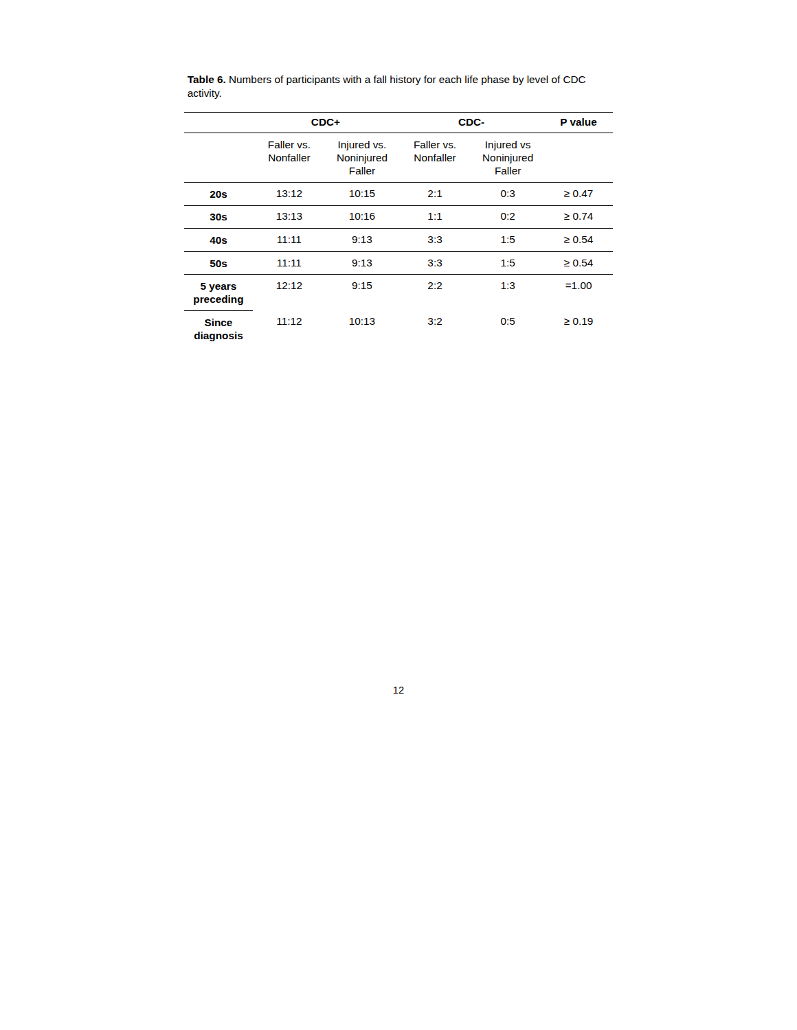Table 6. Numbers of participants with a fall history for each life phase by level of CDC activity.
| | CDC+ | CDC- | P value |
| --- | --- | --- | --- |
| | Faller vs. Nonfaller | Injured vs. Noninjured Faller | Faller vs. Nonfaller | Injured vs Noninjured Faller | |
| 20s | 13:12 | 10:15 | 2:1 | 0:3 | ≥ 0.47 |
| 30s | 13:13 | 10:16 | 1:1 | 0:2 | ≥ 0.74 |
| 40s | 11:11 | 9:13 | 3:3 | 1:5 | ≥ 0.54 |
| 50s | 11:11 | 9:13 | 3:3 | 1:5 | ≥ 0.54 |
| 5 years preceding | 12:12 | 9:15 | 2:2 | 1:3 | =1.00 |
| Since diagnosis | 11:12 | 10:13 | 3:2 | 0:5 | ≥ 0.19 |
12